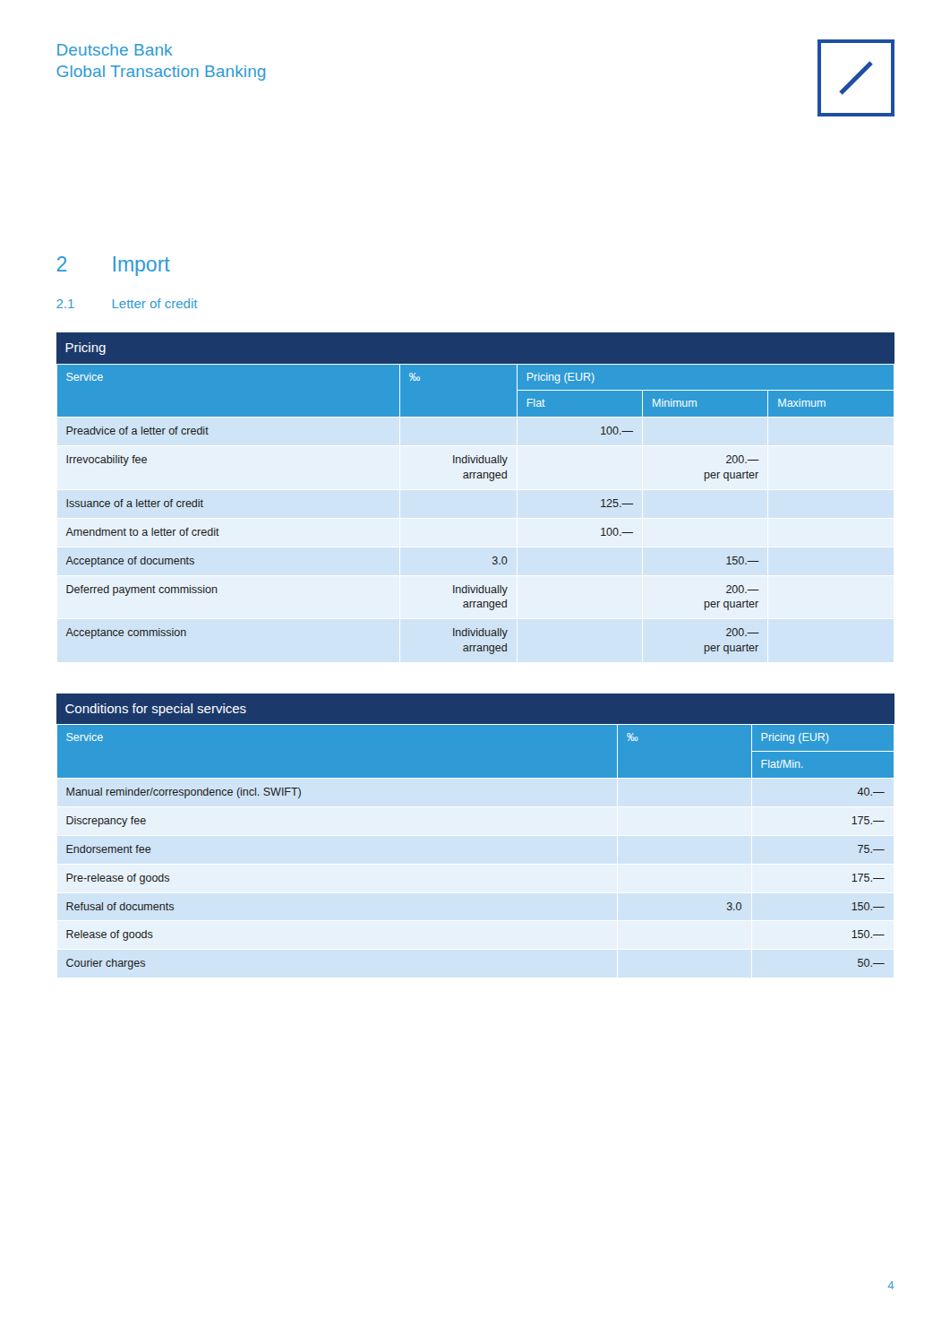Deutsche Bank
Global Transaction Banking
2 Import
2.1 Letter of credit
Pricing
| Service | ‰ | Pricing (EUR) |
| --- | --- | --- |
| Flat | Minimum | Maximum |
| Preadvice of a letter of credit | | 100.— | | |
| Irrevocability fee | Individually arranged | | 200.— per quarter | |
| Issuance of a letter of credit | | 125.— | | |
| Amendment to a letter of credit | | 100.— | | |
| Acceptance of documents | 3.0 | | 150.— | |
| Deferred payment commission | Individually arranged | | 200.— per quarter | |
| Acceptance commission | Individually arranged | | 200.— per quarter | |
Conditions for special services
| Service | ‰ | Pricing (EUR) |
| --- | --- | --- |
| Flat/Min. |
| Manual reminder/correspondence (incl. SWIFT) | | 40.— |
| Discrepancy fee | | 175.— |
| Endorsement fee | | 75.— |
| Pre-release of goods | | 175.— |
| Refusal of documents | 3.0 | 150.— |
| Release of goods | | 150.— |
| Courier charges | | 50.— |
4